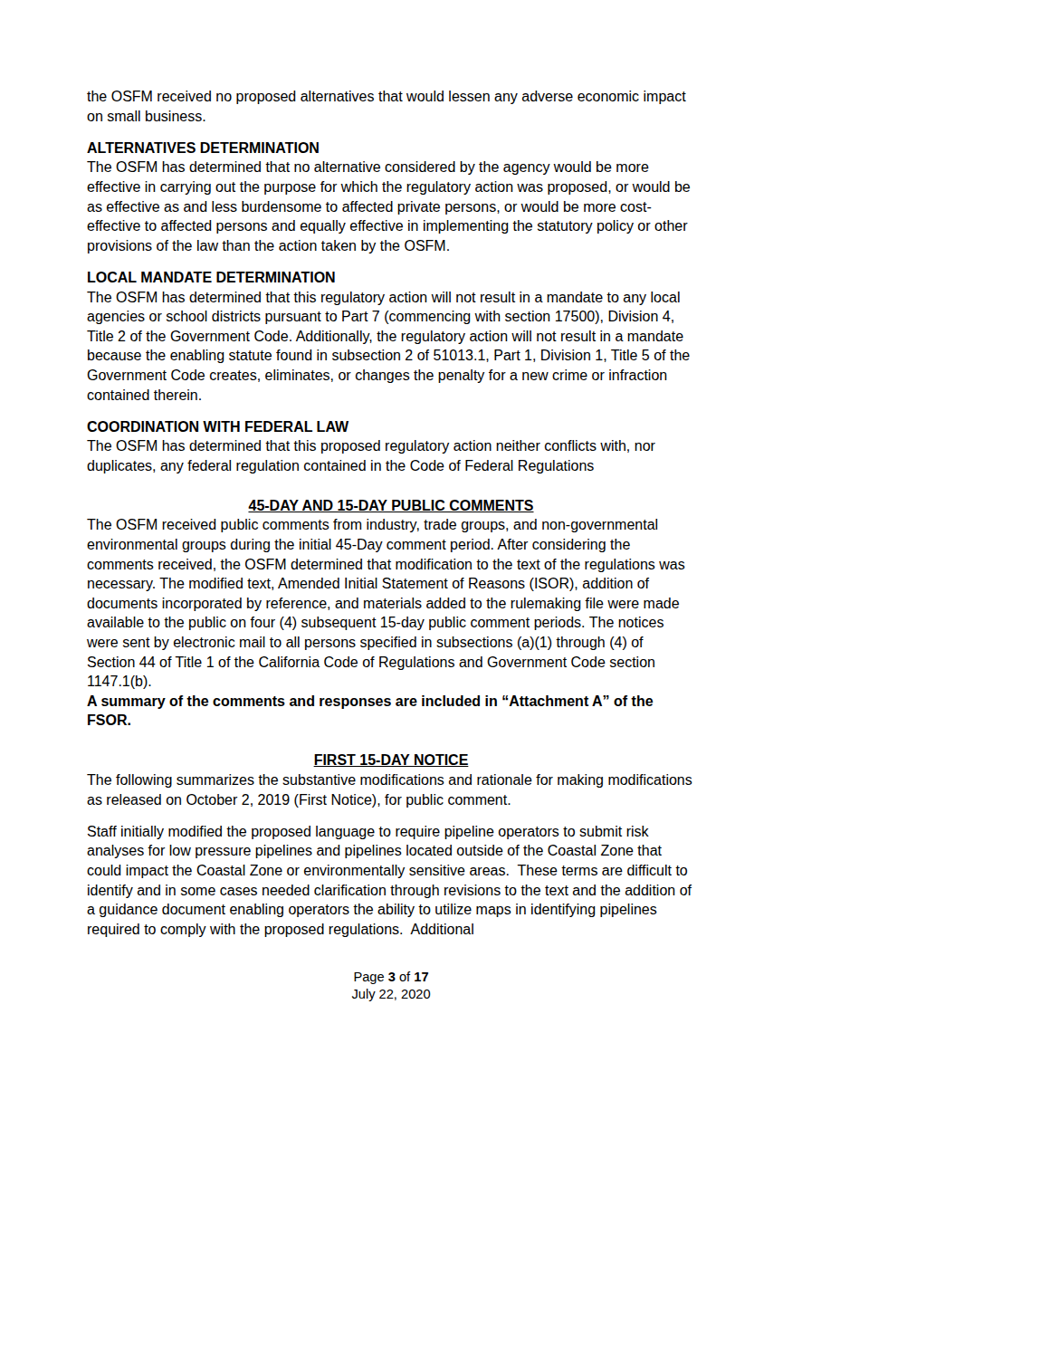the OSFM received no proposed alternatives that would lessen any adverse economic impact on small business.
Alternatives Determination
The OSFM has determined that no alternative considered by the agency would be more effective in carrying out the purpose for which the regulatory action was proposed, or would be as effective as and less burdensome to affected private persons, or would be more cost-effective to affected persons and equally effective in implementing the statutory policy or other provisions of the law than the action taken by the OSFM.
Local Mandate Determination
The OSFM has determined that this regulatory action will not result in a mandate to any local agencies or school districts pursuant to Part 7 (commencing with section 17500), Division 4, Title 2 of the Government Code. Additionally, the regulatory action will not result in a mandate because the enabling statute found in subsection 2 of 51013.1, Part 1, Division 1, Title 5 of the Government Code creates, eliminates, or changes the penalty for a new crime or infraction contained therein.
Coordination with Federal Law
The OSFM has determined that this proposed regulatory action neither conflicts with, nor duplicates, any federal regulation contained in the Code of Federal Regulations
45-DAY AND 15-DAY PUBLIC COMMENTS
The OSFM received public comments from industry, trade groups, and non-governmental environmental groups during the initial 45-Day comment period. After considering the comments received, the OSFM determined that modification to the text of the regulations was necessary. The modified text, Amended Initial Statement of Reasons (ISOR), addition of documents incorporated by reference, and materials added to the rulemaking file were made available to the public on four (4) subsequent 15-day public comment periods. The notices were sent by electronic mail to all persons specified in subsections (a)(1) through (4) of Section 44 of Title 1 of the California Code of Regulations and Government Code section 1147.1(b).
A summary of the comments and responses are included in “Attachment A” of the FSOR.
FIRST 15-DAY NOTICE
The following summarizes the substantive modifications and rationale for making modifications as released on October 2, 2019 (First Notice), for public comment.
Staff initially modified the proposed language to require pipeline operators to submit risk analyses for low pressure pipelines and pipelines located outside of the Coastal Zone that could impact the Coastal Zone or environmentally sensitive areas. These terms are difficult to identify and in some cases needed clarification through revisions to the text and the addition of a guidance document enabling operators the ability to utilize maps in identifying pipelines required to comply with the proposed regulations. Additional
Page 3 of 17
July 22, 2020